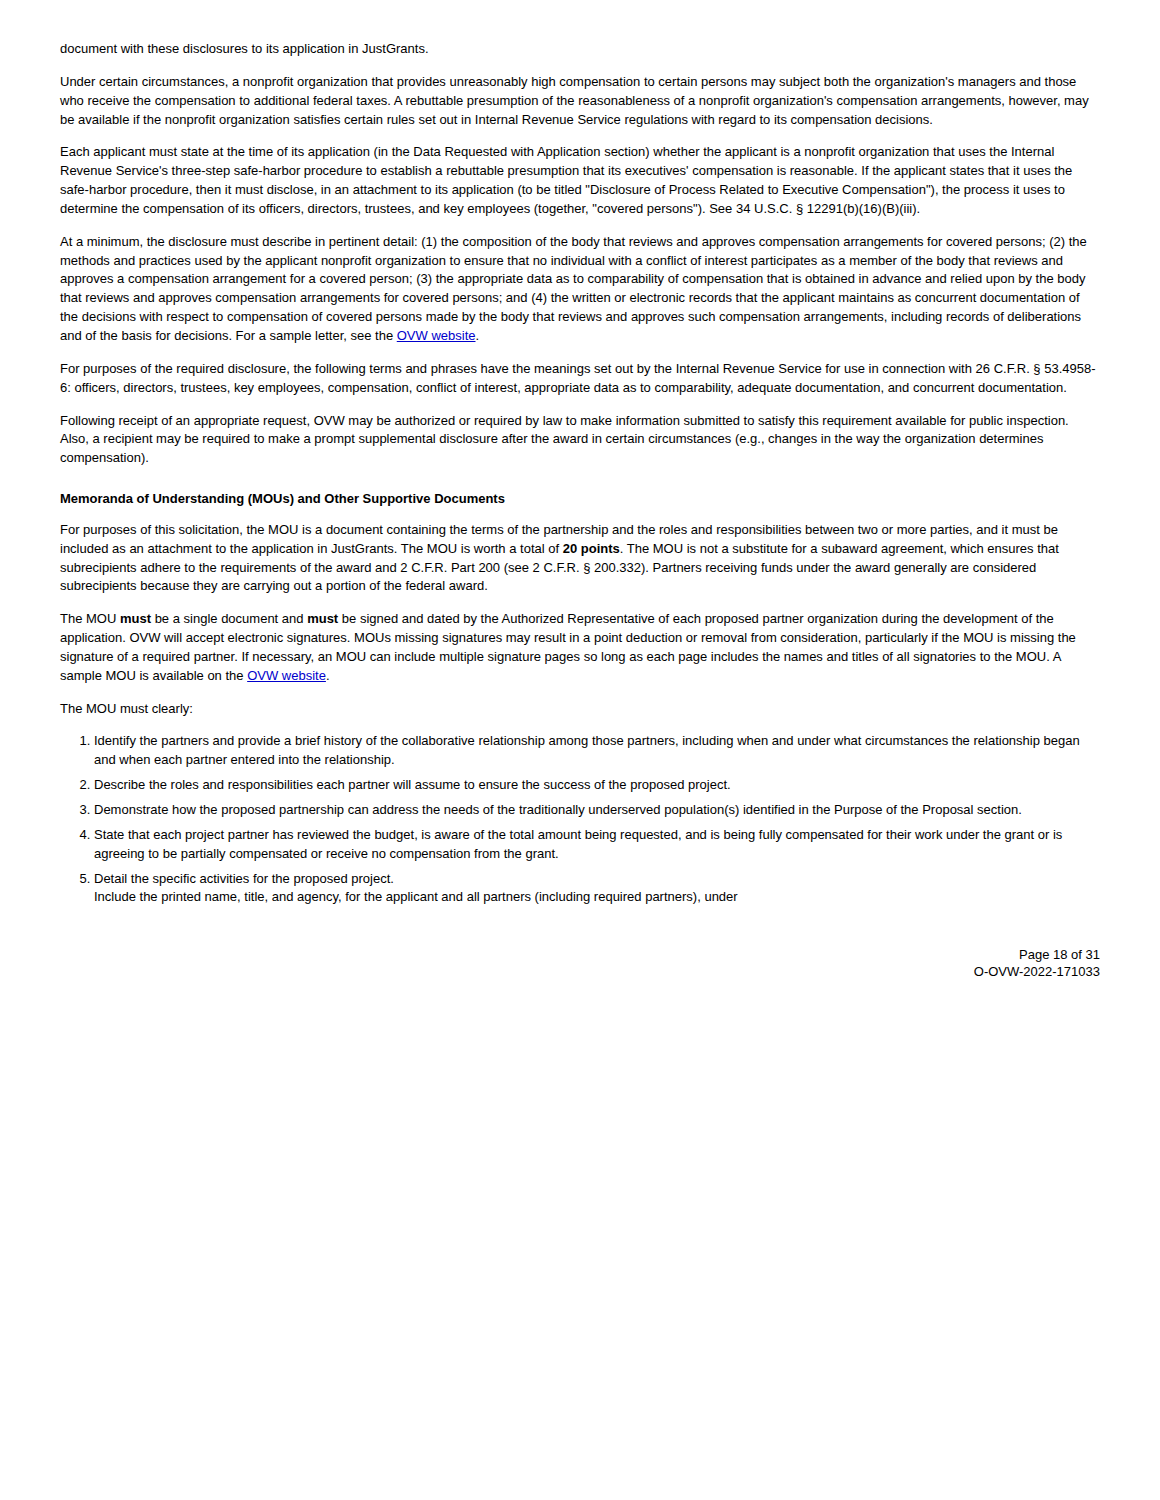document with these disclosures to its application in JustGrants.
Under certain circumstances, a nonprofit organization that provides unreasonably high compensation to certain persons may subject both the organization's managers and those who receive the compensation to additional federal taxes. A rebuttable presumption of the reasonableness of a nonprofit organization's compensation arrangements, however, may be available if the nonprofit organization satisfies certain rules set out in Internal Revenue Service regulations with regard to its compensation decisions.
Each applicant must state at the time of its application (in the Data Requested with Application section) whether the applicant is a nonprofit organization that uses the Internal Revenue Service's three-step safe-harbor procedure to establish a rebuttable presumption that its executives' compensation is reasonable. If the applicant states that it uses the safe-harbor procedure, then it must disclose, in an attachment to its application (to be titled "Disclosure of Process Related to Executive Compensation"), the process it uses to determine the compensation of its officers, directors, trustees, and key employees (together, "covered persons"). See 34 U.S.C. § 12291(b)(16)(B)(iii).
At a minimum, the disclosure must describe in pertinent detail: (1) the composition of the body that reviews and approves compensation arrangements for covered persons; (2) the methods and practices used by the applicant nonprofit organization to ensure that no individual with a conflict of interest participates as a member of the body that reviews and approves a compensation arrangement for a covered person; (3) the appropriate data as to comparability of compensation that is obtained in advance and relied upon by the body that reviews and approves compensation arrangements for covered persons; and (4) the written or electronic records that the applicant maintains as concurrent documentation of the decisions with respect to compensation of covered persons made by the body that reviews and approves such compensation arrangements, including records of deliberations and of the basis for decisions. For a sample letter, see the OVW website.
For purposes of the required disclosure, the following terms and phrases have the meanings set out by the Internal Revenue Service for use in connection with 26 C.F.R. § 53.4958-6: officers, directors, trustees, key employees, compensation, conflict of interest, appropriate data as to comparability, adequate documentation, and concurrent documentation.
Following receipt of an appropriate request, OVW may be authorized or required by law to make information submitted to satisfy this requirement available for public inspection. Also, a recipient may be required to make a prompt supplemental disclosure after the award in certain circumstances (e.g., changes in the way the organization determines compensation).
Memoranda of Understanding (MOUs) and Other Supportive Documents
For purposes of this solicitation, the MOU is a document containing the terms of the partnership and the roles and responsibilities between two or more parties, and it must be included as an attachment to the application in JustGrants. The MOU is worth a total of 20 points. The MOU is not a substitute for a subaward agreement, which ensures that subrecipients adhere to the requirements of the award and 2 C.F.R. Part 200 (see 2 C.F.R. § 200.332). Partners receiving funds under the award generally are considered subrecipients because they are carrying out a portion of the federal award.
The MOU must be a single document and must be signed and dated by the Authorized Representative of each proposed partner organization during the development of the application. OVW will accept electronic signatures. MOUs missing signatures may result in a point deduction or removal from consideration, particularly if the MOU is missing the signature of a required partner. If necessary, an MOU can include multiple signature pages so long as each page includes the names and titles of all signatories to the MOU. A sample MOU is available on the OVW website.
The MOU must clearly:
Identify the partners and provide a brief history of the collaborative relationship among those partners, including when and under what circumstances the relationship began and when each partner entered into the relationship.
Describe the roles and responsibilities each partner will assume to ensure the success of the proposed project.
Demonstrate how the proposed partnership can address the needs of the traditionally underserved population(s) identified in the Purpose of the Proposal section.
State that each project partner has reviewed the budget, is aware of the total amount being requested, and is being fully compensated for their work under the grant or is agreeing to be partially compensated or receive no compensation from the grant.
Detail the specific activities for the proposed project.
Include the printed name, title, and agency, for the applicant and all partners (including required partners), under
Page 18 of 31
O-OVW-2022-171033